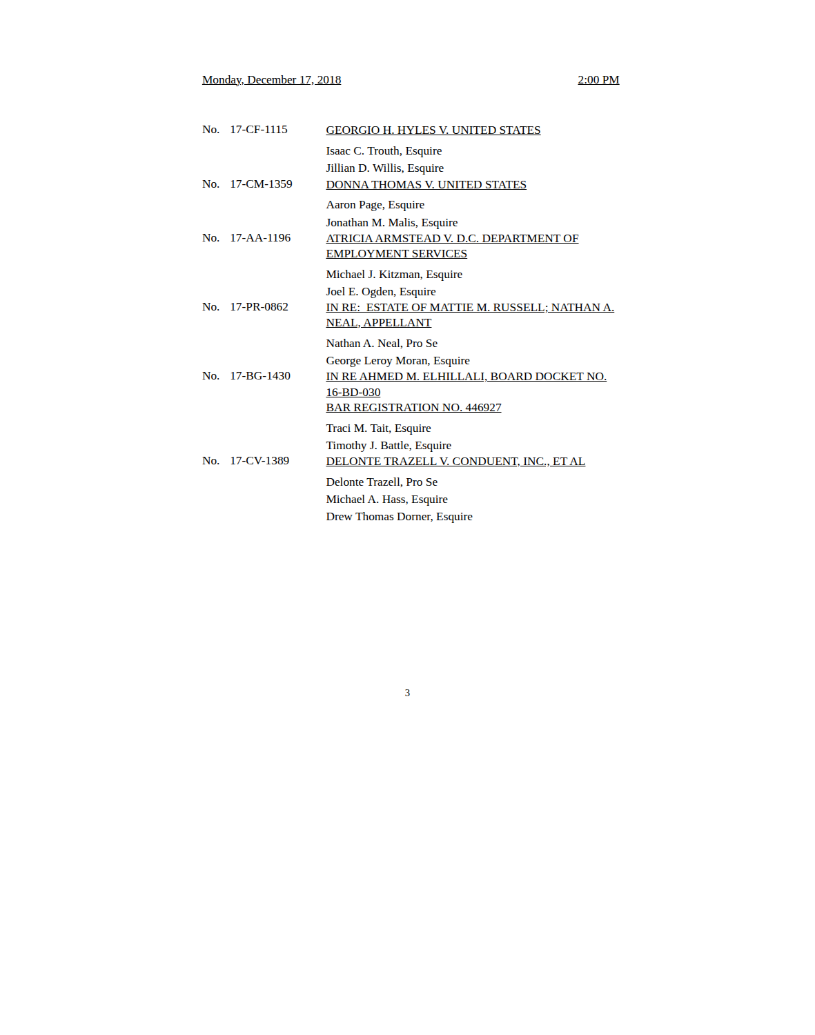Monday, December 17, 2018 2:00 PM
| No. | 17-CF-1115 | GEORGIO H. HYLES V. UNITED STATES Isaac C. Trouth, Esquire Jillian D. Willis, Esquire |
| No. | 17-CM-1359 | DONNA THOMAS V. UNITED STATES Aaron Page, Esquire Jonathan M. Malis, Esquire |
| No. | 17-AA-1196 | ATRICIA ARMSTEAD V. D.C. DEPARTMENT OF EMPLOYMENT SERVICES Michael J. Kitzman, Esquire Joel E. Ogden, Esquire |
| No. | 17-PR-0862 | IN RE: ESTATE OF MATTIE M. RUSSELL; NATHAN A. NEAL, APPELLANT Nathan A. Neal, Pro Se George Leroy Moran, Esquire |
| No. | 17-BG-1430 | IN RE AHMED M. ELHILLALI, BOARD DOCKET NO. 16-BD-030 BAR REGISTRATION NO. 446927 Traci M. Tait, Esquire Timothy J. Battle, Esquire |
| No. | 17-CV-1389 | DELONTE TRAZELL V. CONDUENT, INC., ET AL Delonte Trazell, Pro Se Michael A. Hass, Esquire Drew Thomas Dorner, Esquire |
3